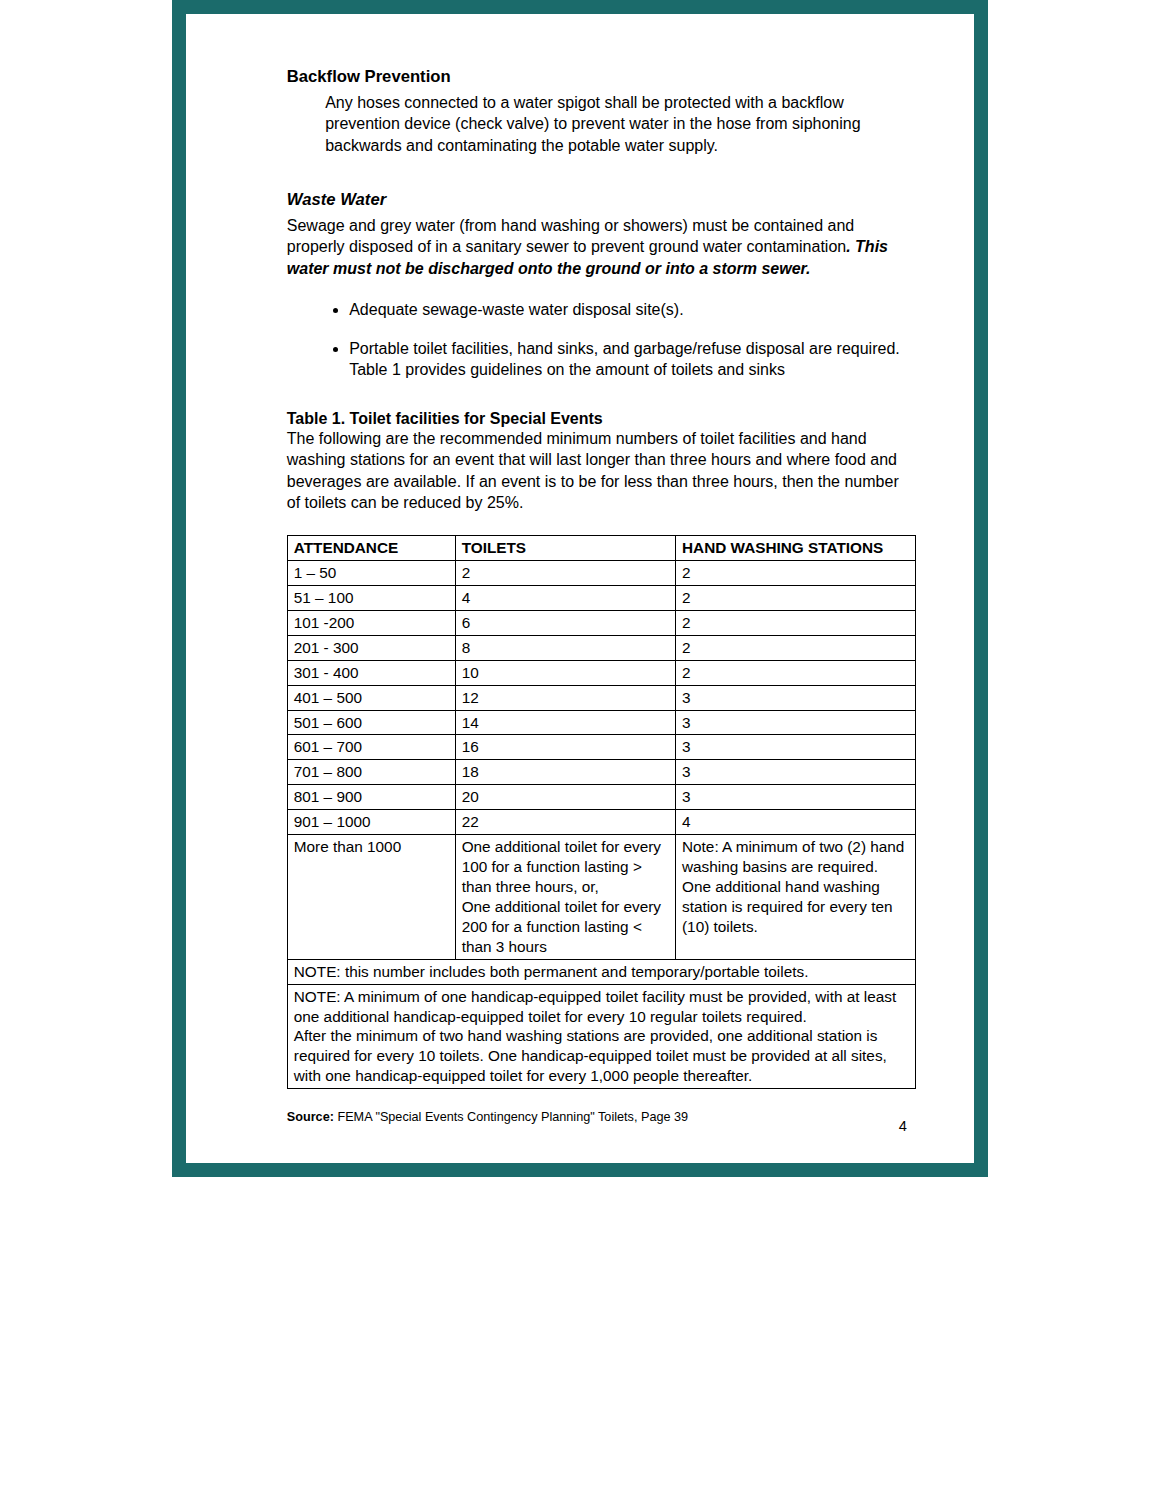Backflow Prevention
Any hoses connected to a water spigot shall be protected with a backflow prevention device (check valve) to prevent water in the hose from siphoning backwards and contaminating the potable water supply.
Waste Water
Sewage and grey water (from hand washing or showers) must be contained and properly disposed of in a sanitary sewer to prevent ground water contamination. This water must not be discharged onto the ground or into a storm sewer.
Adequate sewage-waste water disposal site(s).
Portable toilet facilities, hand sinks, and garbage/refuse disposal are required.
Table 1 provides guidelines on the amount of toilets and sinks
Table 1. Toilet facilities for Special Events
The following are the recommended minimum numbers of toilet facilities and hand washing stations for an event that will last longer than three hours and where food and beverages are available. If an event is to be for less than three hours, then the number of toilets can be reduced by 25%.
| ATTENDANCE | TOILETS | HAND WASHING STATIONS |
| --- | --- | --- |
| 1 – 50 | 2 | 2 |
| 51 – 100 | 4 | 2 |
| 101 -200 | 6 | 2 |
| 201 - 300 | 8 | 2 |
| 301 - 400 | 10 | 2 |
| 401 – 500 | 12 | 3 |
| 501 – 600 | 14 | 3 |
| 601 – 700 | 16 | 3 |
| 701 – 800 | 18 | 3 |
| 801 – 900 | 20 | 3 |
| 901 – 1000 | 22 | 4 |
| More than 1000 | One additional toilet for every 100 for a function lasting > than three hours, or, One additional toilet for every 200 for a function lasting < than 3 hours | Note: A minimum of two (2) hand washing basins are required. One additional hand washing station is required for every ten (10) toilets. |
| NOTE: this number includes both permanent and temporary/portable toilets. |
| NOTE: A minimum of one handicap-equipped toilet facility must be provided, with at least one additional handicap-equipped toilet for every 10 regular toilets required. After the minimum of two hand washing stations are provided, one additional station is required for every 10 toilets. One handicap-equipped toilet must be provided at all sites, with one handicap-equipped toilet for every 1,000 people thereafter. |
Source: FEMA "Special Events Contingency Planning" Toilets, Page 39
4